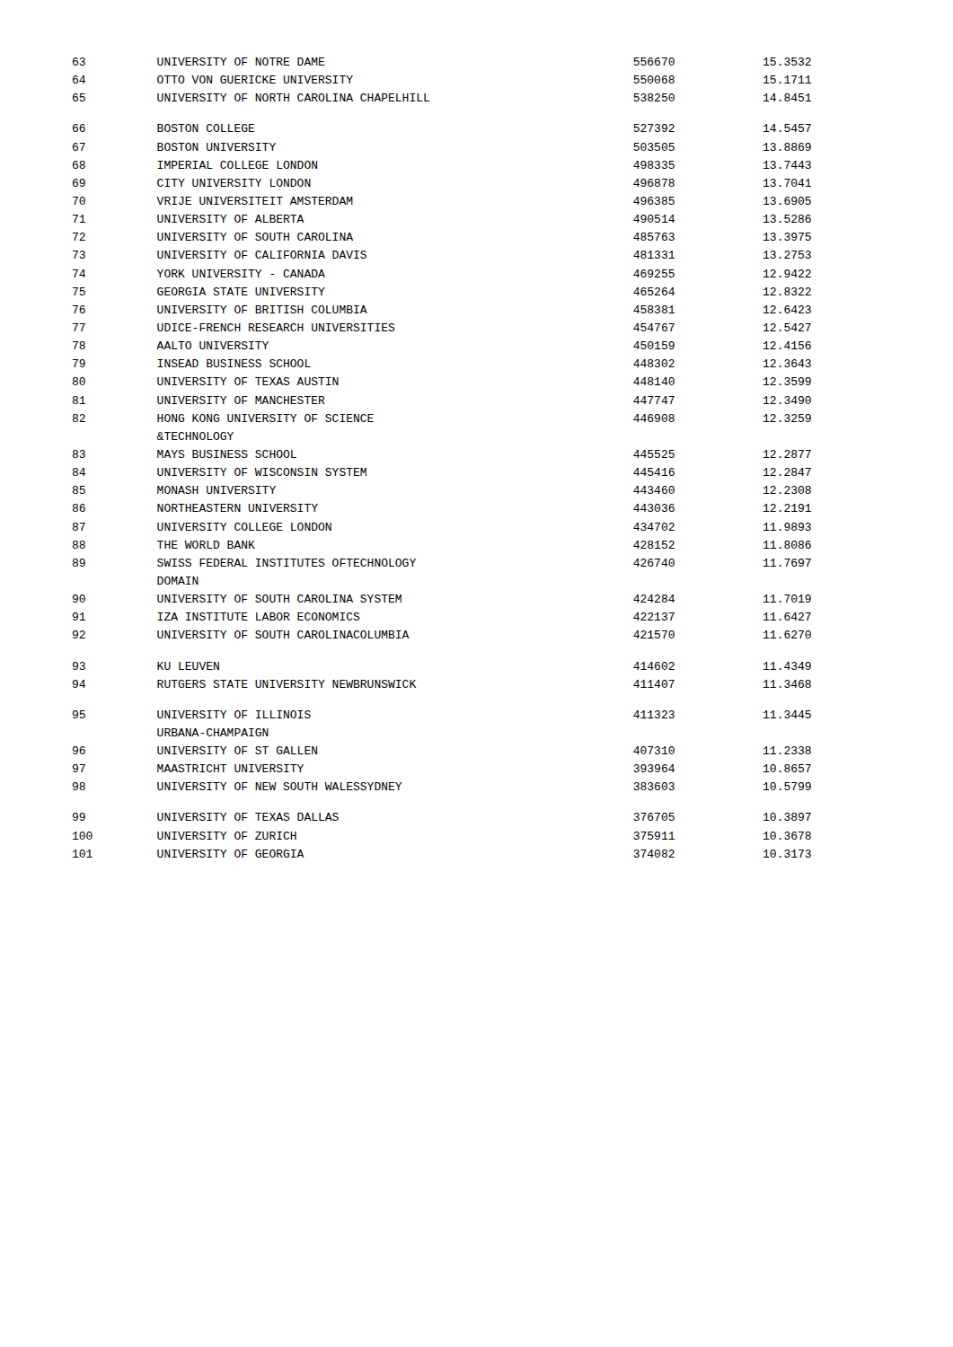| 63 | UNIVERSITY OF NOTRE DAME | 556670 | 15.3532 |
| 64 | OTTO VON GUERICKE UNIVERSITY | 550068 | 15.1711 |
| 65 | UNIVERSITY OF NORTH CAROLINA CHAPELHILL | 538250 | 14.8451 |
| 66 | BOSTON COLLEGE | 527392 | 14.5457 |
| 67 | BOSTON UNIVERSITY | 503505 | 13.8869 |
| 68 | IMPERIAL COLLEGE LONDON | 498335 | 13.7443 |
| 69 | CITY UNIVERSITY LONDON | 496878 | 13.7041 |
| 70 | VRIJE UNIVERSITEIT AMSTERDAM | 496385 | 13.6905 |
| 71 | UNIVERSITY OF ALBERTA | 490514 | 13.5286 |
| 72 | UNIVERSITY OF SOUTH CAROLINA | 485763 | 13.3975 |
| 73 | UNIVERSITY OF CALIFORNIA DAVIS | 481331 | 13.2753 |
| 74 | YORK UNIVERSITY - CANADA | 469255 | 12.9422 |
| 75 | GEORGIA STATE UNIVERSITY | 465264 | 12.8322 |
| 76 | UNIVERSITY OF BRITISH COLUMBIA | 458381 | 12.6423 |
| 77 | UDICE-FRENCH RESEARCH UNIVERSITIES | 454767 | 12.5427 |
| 78 | AALTO UNIVERSITY | 450159 | 12.4156 |
| 79 | INSEAD BUSINESS SCHOOL | 448302 | 12.3643 |
| 80 | UNIVERSITY OF TEXAS AUSTIN | 448140 | 12.3599 |
| 81 | UNIVERSITY OF MANCHESTER | 447747 | 12.3490 |
| 82 | HONG KONG UNIVERSITY OF SCIENCE &TECHNOLOGY | 446908 | 12.3259 |
| 83 | MAYS BUSINESS SCHOOL | 445525 | 12.2877 |
| 84 | UNIVERSITY OF WISCONSIN SYSTEM | 445416 | 12.2847 |
| 85 | MONASH UNIVERSITY | 443460 | 12.2308 |
| 86 | NORTHEASTERN UNIVERSITY | 443036 | 12.2191 |
| 87 | UNIVERSITY COLLEGE LONDON | 434702 | 11.9893 |
| 88 | THE WORLD BANK | 428152 | 11.8086 |
| 89 | SWISS FEDERAL INSTITUTES OFTECHNOLOGY DOMAIN | 426740 | 11.7697 |
| 90 | UNIVERSITY OF SOUTH CAROLINA SYSTEM | 424284 | 11.7019 |
| 91 | IZA INSTITUTE LABOR ECONOMICS | 422137 | 11.6427 |
| 92 | UNIVERSITY OF SOUTH CAROLINACOLUMBIA | 421570 | 11.6270 |
| 93 | KU LEUVEN | 414602 | 11.4349 |
| 94 | RUTGERS STATE UNIVERSITY NEWBRUNSWICK | 411407 | 11.3468 |
| 95 | UNIVERSITY OF ILLINOIS URBANA-CHAMPAIGN | 411323 | 11.3445 |
| 96 | UNIVERSITY OF ST GALLEN | 407310 | 11.2338 |
| 97 | MAASTRICHT UNIVERSITY | 393964 | 10.8657 |
| 98 | UNIVERSITY OF NEW SOUTH WALESSYDNEY | 383603 | 10.5799 |
| 99 | UNIVERSITY OF TEXAS DALLAS | 376705 | 10.3897 |
| 100 | UNIVERSITY OF ZURICH | 375911 | 10.3678 |
| 101 | UNIVERSITY OF GEORGIA | 374082 | 10.3173 |